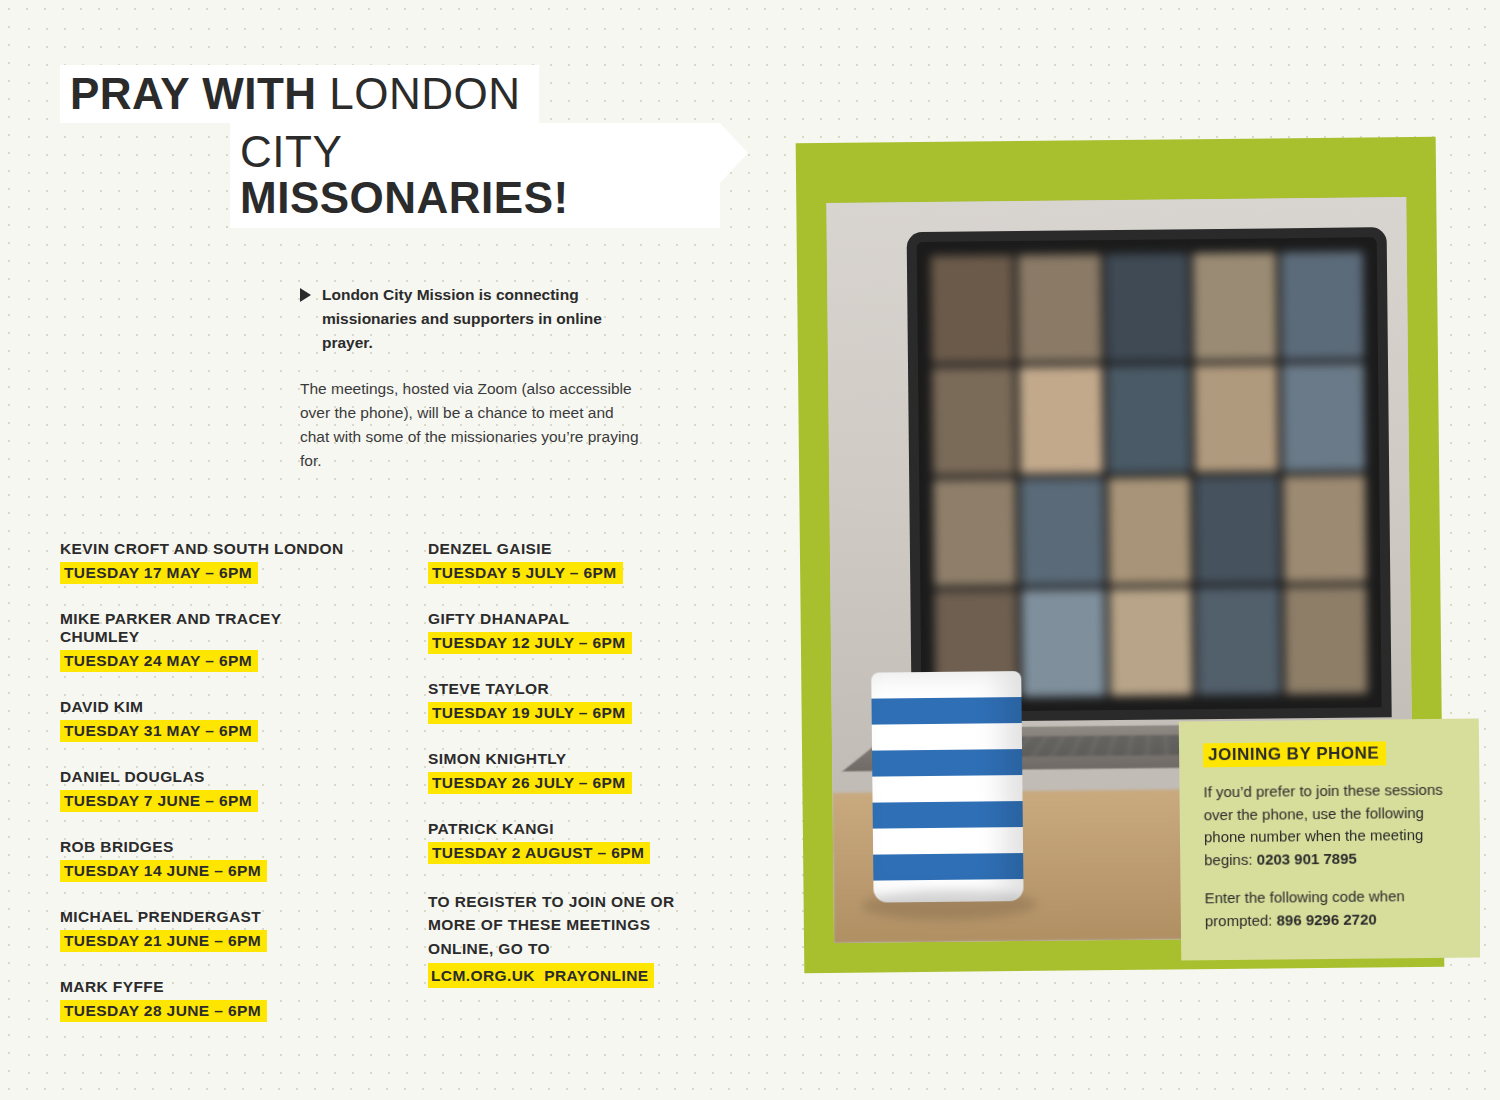PRAY WITH LONDON
CITY MISSONARIES!
London City Mission is connecting missionaries and supporters in online prayer.
The meetings, hosted via Zoom (also accessible over the phone), will be a chance to meet and chat with some of the missionaries you’re praying for.
Kevin Croft and South London
Tuesday 17 May – 6pm
Mike Parker and Tracey Chumley
Tuesday 24 May – 6pm
David Kim
Tuesday 31 May – 6pm
Daniel Douglas
Tuesday 7 June – 6pm
Rob Bridges
Tuesday 14 June – 6pm
Michael Prendergast
Tuesday 21 June – 6pm
Mark Fyffe
Tuesday 28 June – 6pm
Denzel Gaisie
Tuesday 5 July – 6pm
Gifty Dhanapal
Tuesday 12 July – 6pm
Steve Taylor
Tuesday 19 July – 6pm
Simon Knightly
Tuesday 26 July – 6pm
Patrick Kangi
Tuesday 2 August – 6pm
To register to join one or more of these meetings online, go to
LCM.ORG.UK PRAYONLINE
Joining by phone
If you’d prefer to join these sessions over the phone, use the following phone number when the meeting begins: 0203 901 7895
Enter the following code when prompted: 896 9296 2720